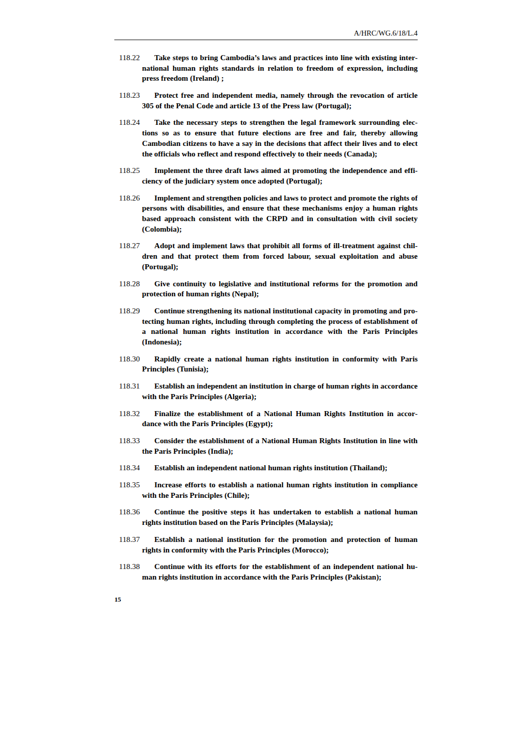A/HRC/WG.6/18/L.4
118.22
Take steps to bring Cambodia’s laws and practices into line with existing international human rights standards in relation to freedom of expression, including press freedom (Ireland) ;
118.23
Protect free and independent media, namely through the revocation of article 305 of the Penal Code and article 13 of the Press law (Portugal);
118.24
Take the necessary steps to strengthen the legal framework surrounding elections so as to ensure that future elections are free and fair, thereby allowing Cambodian citizens to have a say in the decisions that affect their lives and to elect the officials who reflect and respond effectively to their needs (Canada);
118.25
Implement the three draft laws aimed at promoting the independence and efficiency of the judiciary system once adopted (Portugal);
118.26
Implement and strengthen policies and laws to protect and promote the rights of persons with disabilities, and ensure that these mechanisms enjoy a human rights based approach consistent with the CRPD and in consultation with civil society (Colombia);
118.27
Adopt and implement laws that prohibit all forms of ill-treatment against children and that protect them from forced labour, sexual exploitation and abuse (Portugal);
118.28
Give continuity to legislative and institutional reforms for the promotion and protection of human rights (Nepal);
118.29
Continue strengthening its national institutional capacity in promoting and protecting human rights, including through completing the process of establishment of a national human rights institution in accordance with the Paris Principles (Indonesia);
118.30
Rapidly create a national human rights institution in conformity with Paris Principles (Tunisia);
118.31
Establish an independent an institution in charge of human rights in accordance with the Paris Principles (Algeria);
118.32
Finalize the establishment of a National Human Rights Institution in accordance with the Paris Principles (Egypt);
118.33
Consider the establishment of a National Human Rights Institution in line with the Paris Principles (India);
118.34
Establish an independent national human rights institution (Thailand);
118.35
Increase efforts to establish a national human rights institution in compliance with the Paris Principles (Chile);
118.36
Continue the positive steps it has undertaken to establish a national human rights institution based on the Paris Principles (Malaysia);
118.37
Establish a national institution for the promotion and protection of human rights in conformity with the Paris Principles (Morocco);
118.38
Continue with its efforts for the establishment of an independent national human rights institution in accordance with the Paris Principles (Pakistan);
15